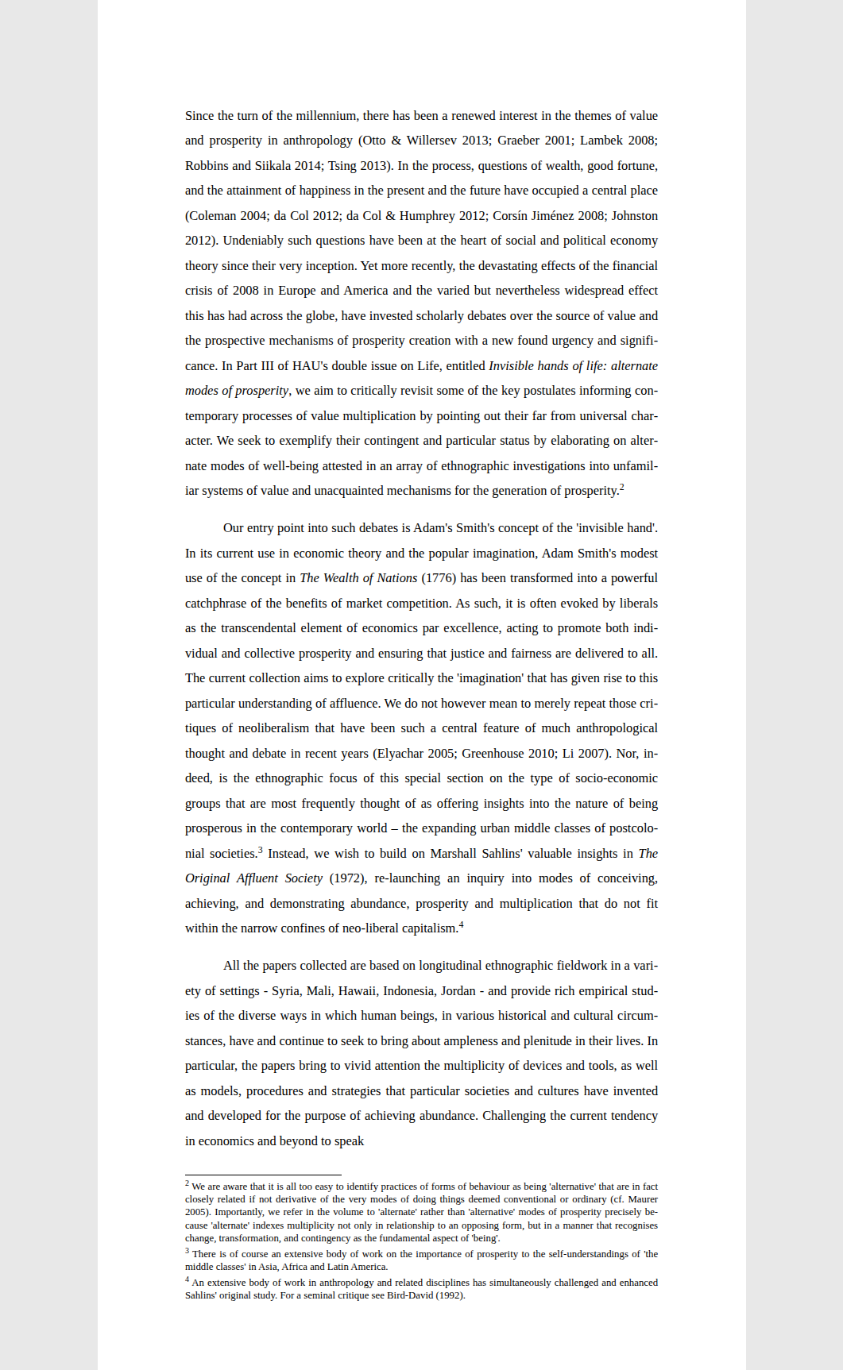Since the turn of the millennium, there has been a renewed interest in the themes of value and prosperity in anthropology (Otto & Willersev 2013; Graeber 2001; Lambek 2008; Robbins and Siikala 2014; Tsing 2013). In the process, questions of wealth, good fortune, and the attainment of happiness in the present and the future have occupied a central place (Coleman 2004; da Col 2012; da Col & Humphrey 2012; Corsín Jiménez 2008; Johnston 2012). Undeniably such questions have been at the heart of social and political economy theory since their very inception. Yet more recently, the devastating effects of the financial crisis of 2008 in Europe and America and the varied but nevertheless widespread effect this has had across the globe, have invested scholarly debates over the source of value and the prospective mechanisms of prosperity creation with a new found urgency and significance. In Part III of HAU's double issue on Life, entitled Invisible hands of life: alternate modes of prosperity, we aim to critically revisit some of the key postulates informing contemporary processes of value multiplication by pointing out their far from universal character. We seek to exemplify their contingent and particular status by elaborating on alternate modes of well-being attested in an array of ethnographic investigations into unfamiliar systems of value and unacquainted mechanisms for the generation of prosperity.2
Our entry point into such debates is Adam's Smith's concept of the 'invisible hand'. In its current use in economic theory and the popular imagination, Adam Smith's modest use of the concept in The Wealth of Nations (1776) has been transformed into a powerful catchphrase of the benefits of market competition. As such, it is often evoked by liberals as the transcendental element of economics par excellence, acting to promote both individual and collective prosperity and ensuring that justice and fairness are delivered to all. The current collection aims to explore critically the 'imagination' that has given rise to this particular understanding of affluence. We do not however mean to merely repeat those critiques of neoliberalism that have been such a central feature of much anthropological thought and debate in recent years (Elyachar 2005; Greenhouse 2010; Li 2007). Nor, indeed, is the ethnographic focus of this special section on the type of socio-economic groups that are most frequently thought of as offering insights into the nature of being prosperous in the contemporary world – the expanding urban middle classes of postcolonial societies.3 Instead, we wish to build on Marshall Sahlins' valuable insights in The Original Affluent Society (1972), re-launching an inquiry into modes of conceiving, achieving, and demonstrating abundance, prosperity and multiplication that do not fit within the narrow confines of neo-liberal capitalism.4
All the papers collected are based on longitudinal ethnographic fieldwork in a variety of settings - Syria, Mali, Hawaii, Indonesia, Jordan - and provide rich empirical studies of the diverse ways in which human beings, in various historical and cultural circumstances, have and continue to seek to bring about ampleness and plenitude in their lives. In particular, the papers bring to vivid attention the multiplicity of devices and tools, as well as models, procedures and strategies that particular societies and cultures have invented and developed for the purpose of achieving abundance. Challenging the current tendency in economics and beyond to speak
2 We are aware that it is all too easy to identify practices of forms of behaviour as being 'alternative' that are in fact closely related if not derivative of the very modes of doing things deemed conventional or ordinary (cf. Maurer 2005). Importantly, we refer in the volume to 'alternate' rather than 'alternative' modes of prosperity precisely because 'alternate' indexes multiplicity not only in relationship to an opposing form, but in a manner that recognises change, transformation, and contingency as the fundamental aspect of 'being'.
3 There is of course an extensive body of work on the importance of prosperity to the self-understandings of 'the middle classes' in Asia, Africa and Latin America.
4 An extensive body of work in anthropology and related disciplines has simultaneously challenged and enhanced Sahlins' original study. For a seminal critique see Bird-David (1992).